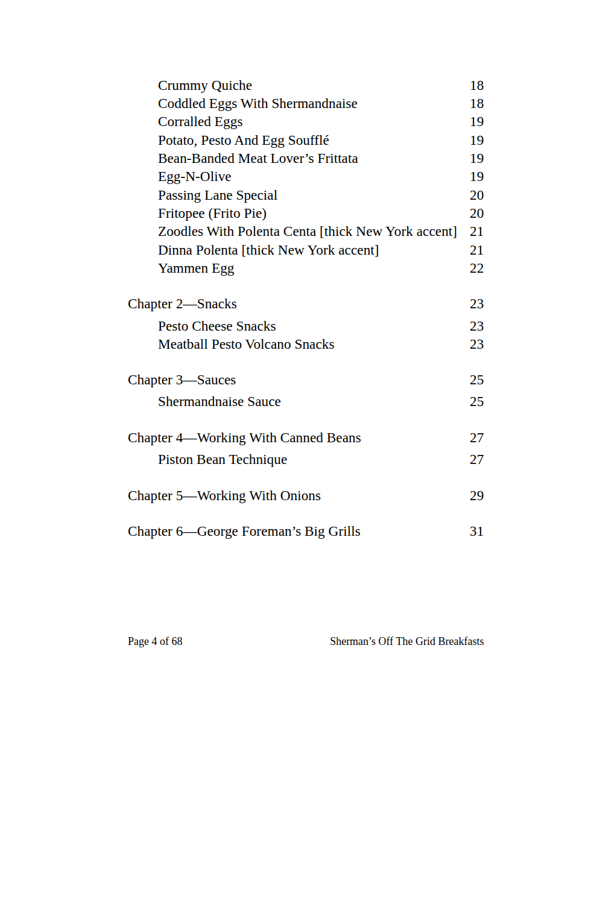Crummy Quiche 18
Coddled Eggs With Shermandnaise 18
Corralled Eggs 19
Potato, Pesto And Egg Soufflé 19
Bean-Banded Meat Lover’s Frittata 19
Egg-N-Olive 19
Passing Lane Special 20
Fritopee (Frito Pie) 20
Zoodles With Polenta Centa [thick New York accent] 21
Dinna Polenta [thick New York accent] 21
Yammen Egg 22
Chapter 2—Snacks 23
Pesto Cheese Snacks 23
Meatball Pesto Volcano Snacks 23
Chapter 3—Sauces 25
Shermandnaise Sauce 25
Chapter 4—Working With Canned Beans 27
Piston Bean Technique 27
Chapter 5—Working With Onions 29
Chapter 6—George Foreman’s Big Grills 31
Page 4 of 68 Sherman’s Off The Grid Breakfasts